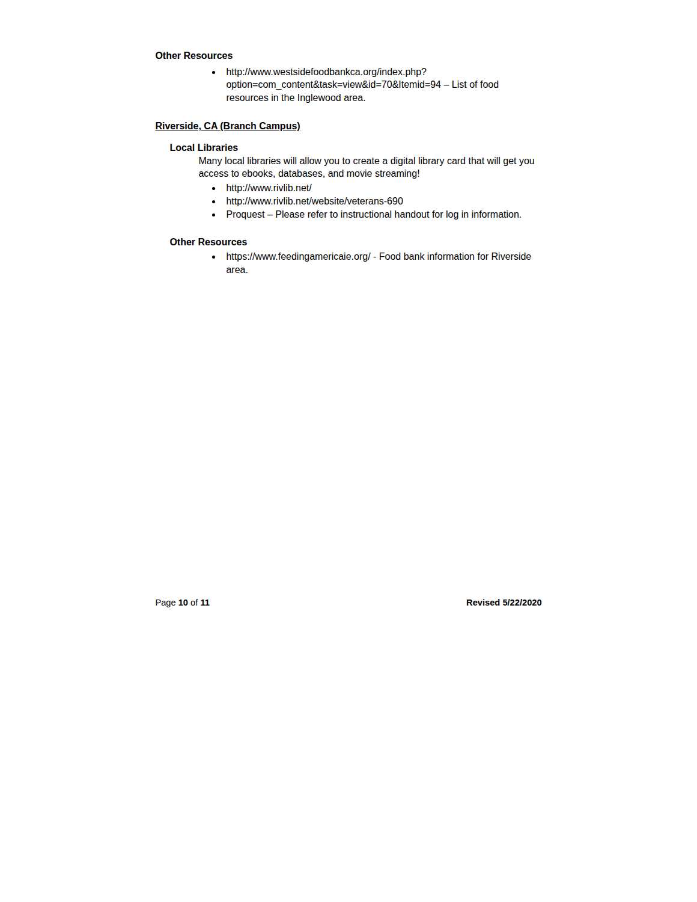Other Resources
http://www.westsidefoodbankca.org/index.php?option=com_content&task=view&id=70&Itemid=94 – List of food resources in the Inglewood area.
Riverside, CA (Branch Campus)
Local Libraries
Many local libraries will allow you to create a digital library card that will get you access to ebooks, databases, and movie streaming!
http://www.rivlib.net/
http://www.rivlib.net/website/veterans-690
Proquest – Please refer to instructional handout for log in information.
Other Resources
https://www.feedingamericaie.org/ - Food bank information for Riverside area.
Page 10 of 11
Revised 5/22/2020